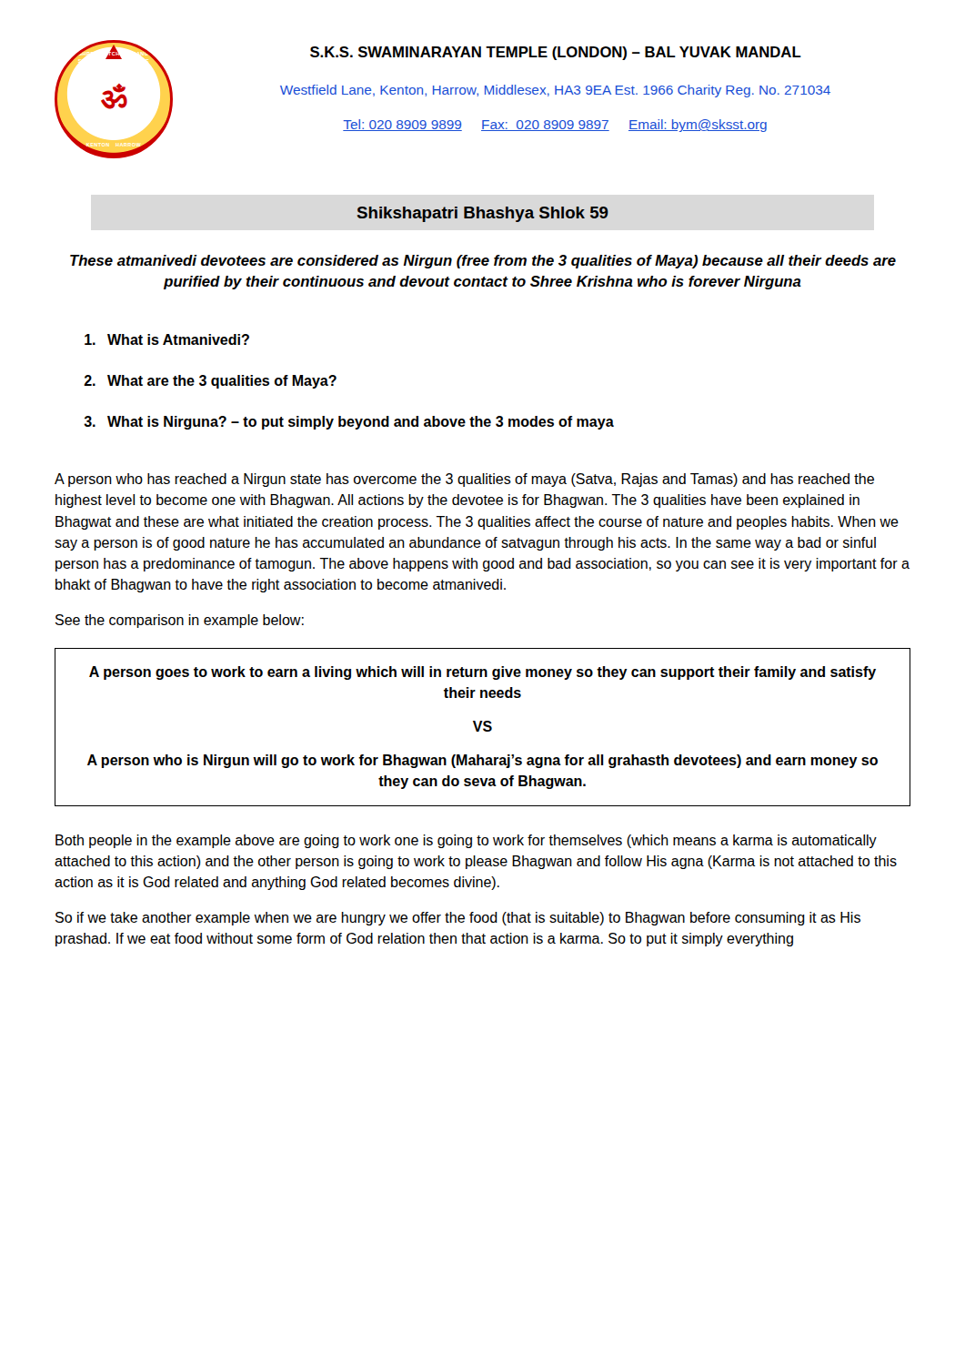SHREE KUTCH SATSANG SWAMINARAYAN TEMPLE
ॐ
KENTON HARROW
S.K.S. SWAMINARAYAN TEMPLE (LONDON) – BAL YUVAK MANDAL
Westfield Lane, Kenton, Harrow, Middlesex, HA3 9EA Est. 1966 Charity Reg. No. 271034
Tel: 020 8909 9899 Fax: 020 8909 9897 Email: bym@sksst.org
Shikshapatri Bhashya Shlok 59
These atmanivedi devotees are considered as Nirgun (free from the 3 qualities of Maya) because all their deeds are purified by their continuous and devout contact to Shree Krishna who is forever Nirguna
What is Atmanivedi?
What are the 3 qualities of Maya?
What is Nirguna? – to put simply beyond and above the 3 modes of maya
A person who has reached a Nirgun state has overcome the 3 qualities of maya (Satva, Rajas and Tamas) and has reached the highest level to become one with Bhagwan. All actions by the devotee is for Bhagwan. The 3 qualities have been explained in Bhagwat and these are what initiated the creation process. The 3 qualities affect the course of nature and peoples habits. When we say a person is of good nature he has accumulated an abundance of satvagun through his acts. In the same way a bad or sinful person has a predominance of tamogun. The above happens with good and bad association, so you can see it is very important for a bhakt of Bhagwan to have the right association to become atmanivedi.
See the comparison in example below:
A person goes to work to earn a living which will in return give money so they can support their family and satisfy their needs
VS
A person who is Nirgun will go to work for Bhagwan (Maharaj’s agna for all grahasth devotees) and earn money so they can do seva of Bhagwan.
Both people in the example above are going to work one is going to work for themselves (which means a karma is automatically attached to this action) and the other person is going to work to please Bhagwan and follow His agna (Karma is not attached to this action as it is God related and anything God related becomes divine).
So if we take another example when we are hungry we offer the food (that is suitable) to Bhagwan before consuming it as His prashad. If we eat food without some form of God relation then that action is a karma. So to put it simply everything